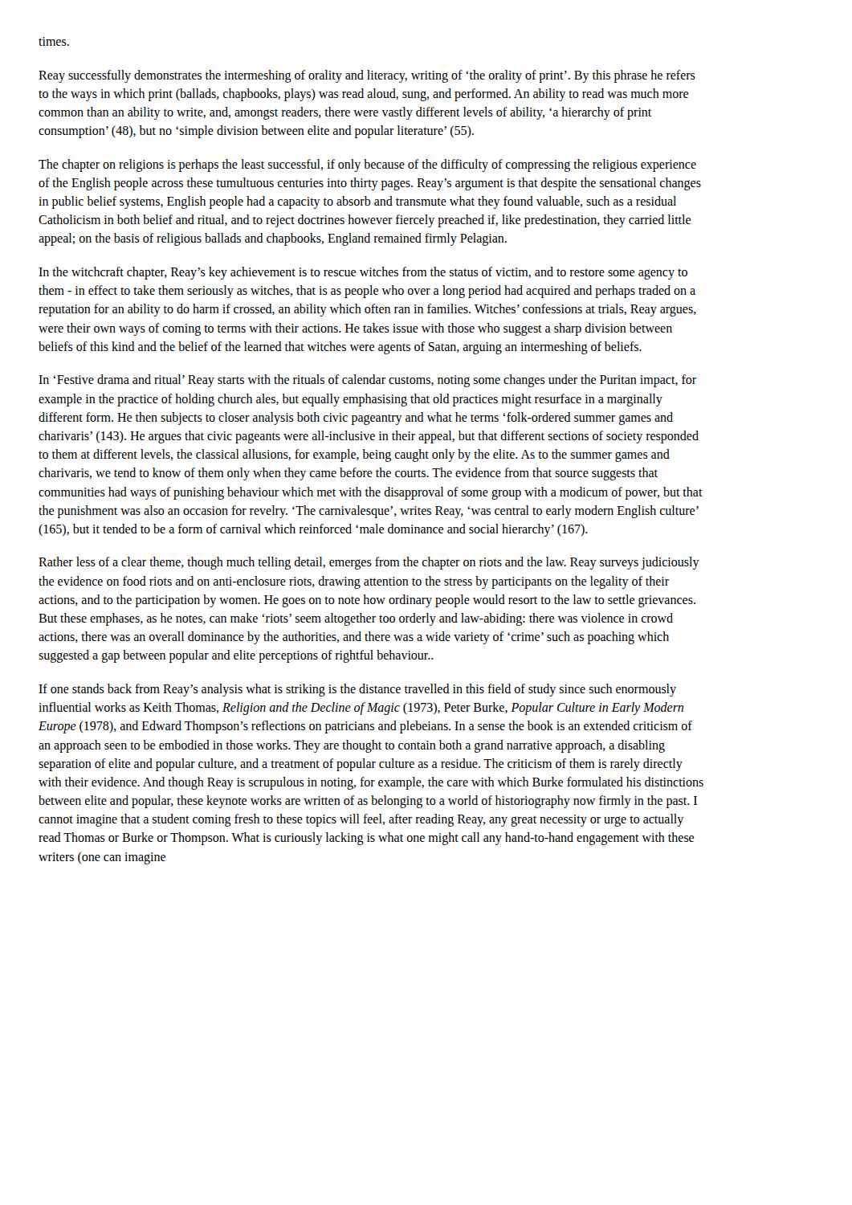times.
Reay successfully demonstrates the intermeshing of orality and literacy, writing of ‘the orality of print’. By this phrase he refers to the ways in which print (ballads, chapbooks, plays) was read aloud, sung, and performed. An ability to read was much more common than an ability to write, and, amongst readers, there were vastly different levels of ability, ‘a hierarchy of print consumption’ (48), but no ‘simple division between elite and popular literature’ (55).
The chapter on religions is perhaps the least successful, if only because of the difficulty of compressing the religious experience of the English people across these tumultuous centuries into thirty pages. Reay’s argument is that despite the sensational changes in public belief systems, English people had a capacity to absorb and transmute what they found valuable, such as a residual Catholicism in both belief and ritual, and to reject doctrines however fiercely preached if, like predestination, they carried little appeal; on the basis of religious ballads and chapbooks, England remained firmly Pelagian.
In the witchcraft chapter, Reay’s key achievement is to rescue witches from the status of victim, and to restore some agency to them - in effect to take them seriously as witches, that is as people who over a long period had acquired and perhaps traded on a reputation for an ability to do harm if crossed, an ability which often ran in families. Witches’ confessions at trials, Reay argues, were their own ways of coming to terms with their actions. He takes issue with those who suggest a sharp division between beliefs of this kind and the belief of the learned that witches were agents of Satan, arguing an intermeshing of beliefs.
In ‘Festive drama and ritual’ Reay starts with the rituals of calendar customs, noting some changes under the Puritan impact, for example in the practice of holding church ales, but equally emphasising that old practices might resurface in a marginally different form. He then subjects to closer analysis both civic pageantry and what he terms ‘folk-ordered summer games and charivaris’ (143). He argues that civic pageants were all-inclusive in their appeal, but that different sections of society responded to them at different levels, the classical allusions, for example, being caught only by the elite. As to the summer games and charivaris, we tend to know of them only when they came before the courts. The evidence from that source suggests that communities had ways of punishing behaviour which met with the disapproval of some group with a modicum of power, but that the punishment was also an occasion for revelry. ‘The carnivalesque’, writes Reay, ‘was central to early modern English culture’ (165), but it tended to be a form of carnival which reinforced ‘male dominance and social hierarchy’ (167).
Rather less of a clear theme, though much telling detail, emerges from the chapter on riots and the law. Reay surveys judiciously the evidence on food riots and on anti-enclosure riots, drawing attention to the stress by participants on the legality of their actions, and to the participation by women. He goes on to note how ordinary people would resort to the law to settle grievances. But these emphases, as he notes, can make ‘riots’ seem altogether too orderly and law-abiding: there was violence in crowd actions, there was an overall dominance by the authorities, and there was a wide variety of ‘crime’ such as poaching which suggested a gap between popular and elite perceptions of rightful behaviour..
If one stands back from Reay’s analysis what is striking is the distance travelled in this field of study since such enormously influential works as Keith Thomas, Religion and the Decline of Magic (1973), Peter Burke, Popular Culture in Early Modern Europe (1978), and Edward Thompson’s reflections on patricians and plebeians. In a sense the book is an extended criticism of an approach seen to be embodied in those works. They are thought to contain both a grand narrative approach, a disabling separation of elite and popular culture, and a treatment of popular culture as a residue. The criticism of them is rarely directly with their evidence. And though Reay is scrupulous in noting, for example, the care with which Burke formulated his distinctions between elite and popular, these keynote works are written of as belonging to a world of historiography now firmly in the past. I cannot imagine that a student coming fresh to these topics will feel, after reading Reay, any great necessity or urge to actually read Thomas or Burke or Thompson. What is curiously lacking is what one might call any hand-to-hand engagement with these writers (one can imagine